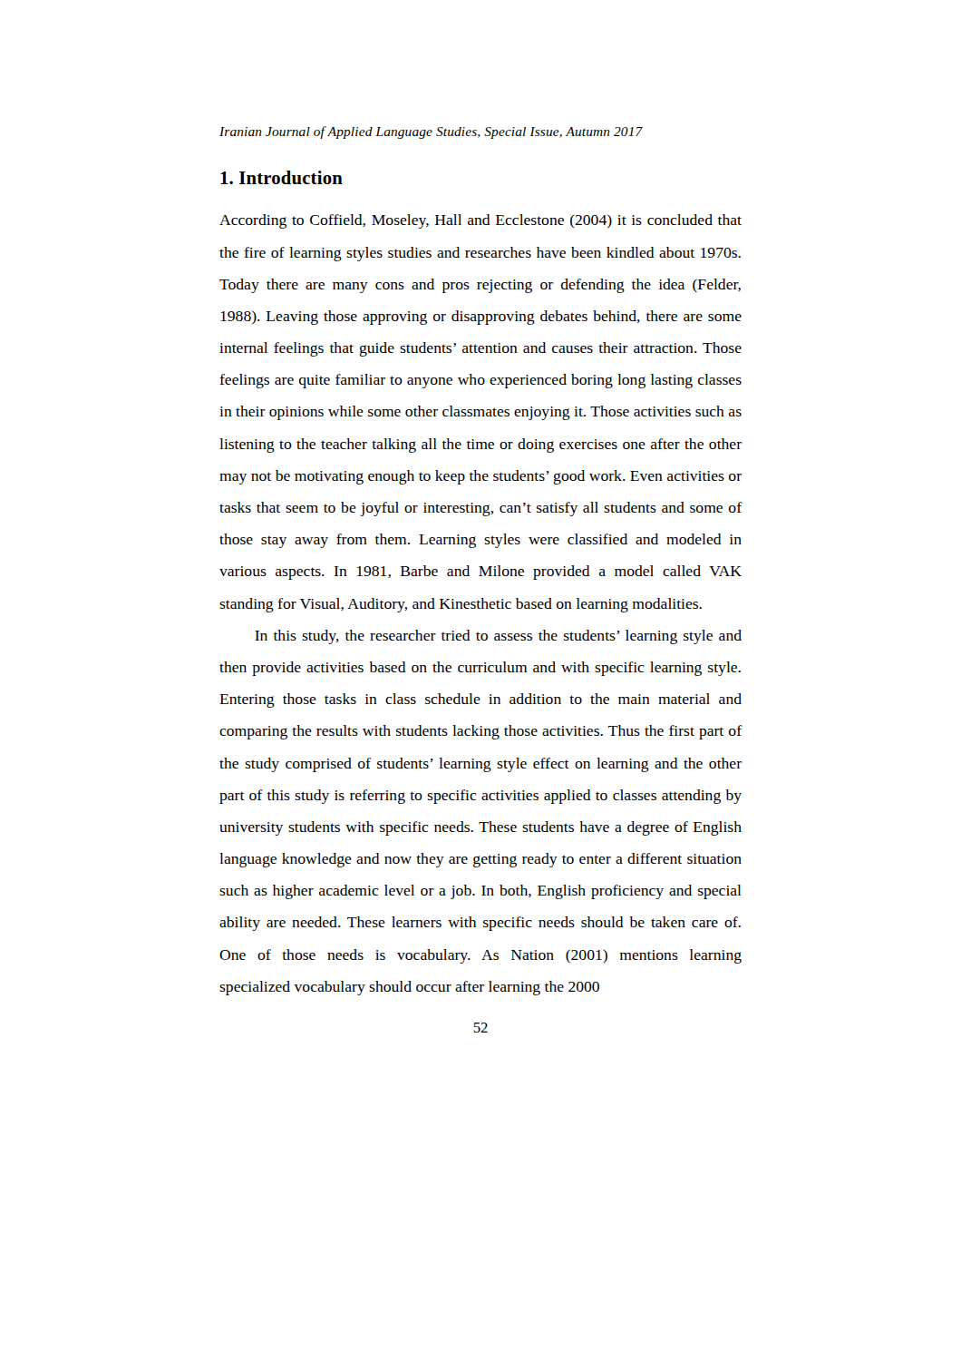Iranian Journal of Applied Language Studies, Special Issue, Autumn 2017
1. Introduction
According to Coffield, Moseley, Hall and Ecclestone (2004) it is concluded that the fire of learning styles studies and researches have been kindled about 1970s. Today there are many cons and pros rejecting or defending the idea (Felder, 1988). Leaving those approving or disapproving debates behind, there are some internal feelings that guide students’ attention and causes their attraction. Those feelings are quite familiar to anyone who experienced boring long lasting classes in their opinions while some other classmates enjoying it. Those activities such as listening to the teacher talking all the time or doing exercises one after the other may not be motivating enough to keep the students’ good work. Even activities or tasks that seem to be joyful or interesting, can’t satisfy all students and some of those stay away from them. Learning styles were classified and modeled in various aspects. In 1981, Barbe and Milone provided a model called VAK standing for Visual, Auditory, and Kinesthetic based on learning modalities.
In this study, the researcher tried to assess the students’ learning style and then provide activities based on the curriculum and with specific learning style. Entering those tasks in class schedule in addition to the main material and comparing the results with students lacking those activities. Thus the first part of the study comprised of students’ learning style effect on learning and the other part of this study is referring to specific activities applied to classes attending by university students with specific needs. These students have a degree of English language knowledge and now they are getting ready to enter a different situation such as higher academic level or a job. In both, English proficiency and special ability are needed. These learners with specific needs should be taken care of. One of those needs is vocabulary. As Nation (2001) mentions learning specialized vocabulary should occur after learning the 2000
52